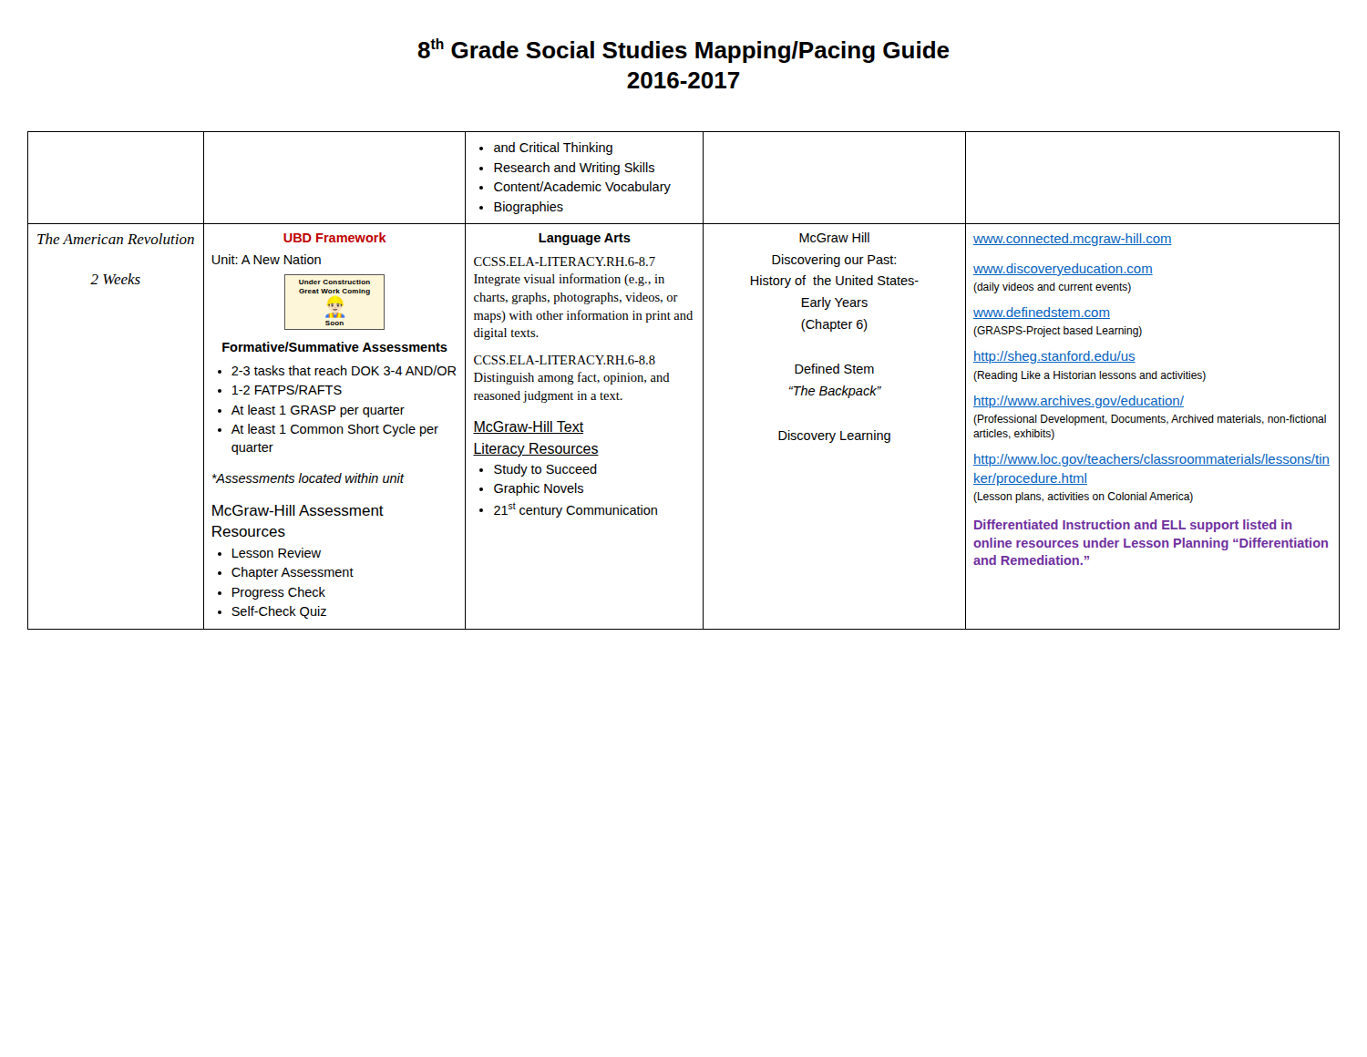8th Grade Social Studies Mapping/Pacing Guide
2016-2017
| | | and Critical Thinking Research and Writing Skills Content/Academic Vocabulary Biographies | | |
| The American Revolution 2 Weeks | UBD Framework Unit: A New Nation Under Construction Great Work Coming 👷🏻‍♂️ Soon Formative/Summative Assessments 2-3 tasks that reach DOK 3-4 AND/OR 1-2 FATPS/RAFTS At least 1 GRASP per quarter At least 1 Common Short Cycle per quarter *Assessments located within unit McGraw-Hill Assessment Resources Lesson Review Chapter Assessment Progress Check Self-Check Quiz | Language Arts CCSS.ELA-LITERACY.RH.6-8.7 Integrate visual information (e.g., in charts, graphs, photographs, videos, or maps) with other information in print and digital texts. CCSS.ELA-LITERACY.RH.6-8.8 Distinguish among fact, opinion, and reasoned judgment in a text. McGraw-Hill Text Literacy Resources Study to Succeed Graphic Novels 21 st century Communication | McGraw Hill Discovering our Past: History of the United States- Early Years (Chapter 6) Defined Stem “The Backpack” Discovery Learning | www.connected.mcgraw-hill.com www.discoveryeducation.com (daily videos and current events) www.definedstem.com (GRASPS-Project based Learning) http://sheg.stanford.edu/us (Reading Like a Historian lessons and activities) http://www.archives.gov/education/ (Professional Development, Documents, Archived materials, non-fictional articles, exhibits) http://www.loc.gov/teachers/classroommaterials/lessons/tinker/procedure.html (Lesson plans, activities on Colonial America) Differentiated Instruction and ELL support listed in online resources under Lesson Planning “Differentiation and Remediation.” |